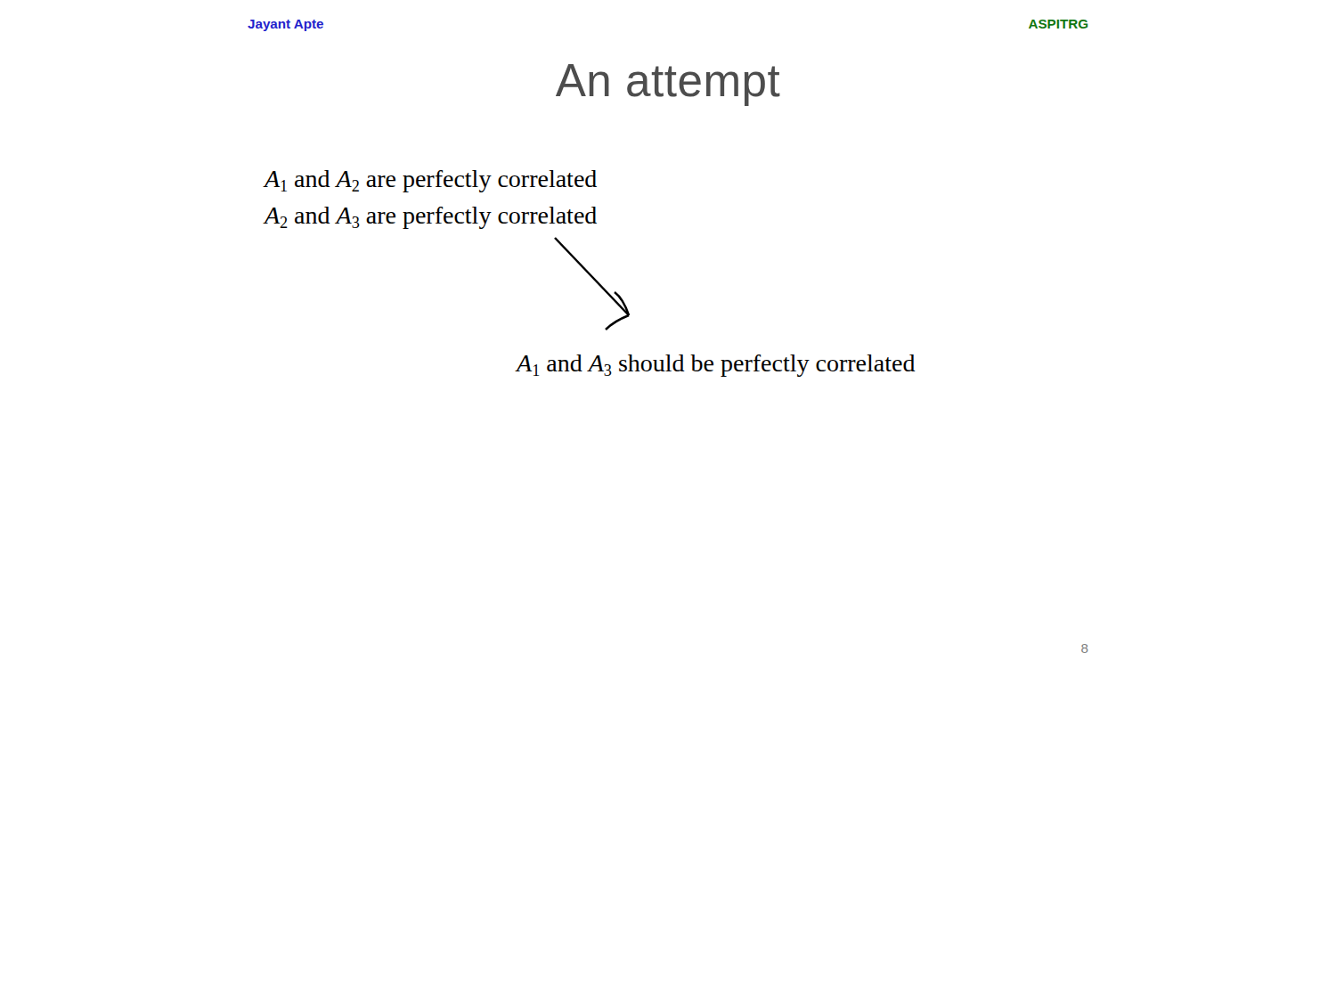Jayant Apte ASPITRG
An attempt
A1 and A2 are perfectly correlated
A2 and A3 are perfectly correlated
A1 and A3 should be perfectly correlated
8